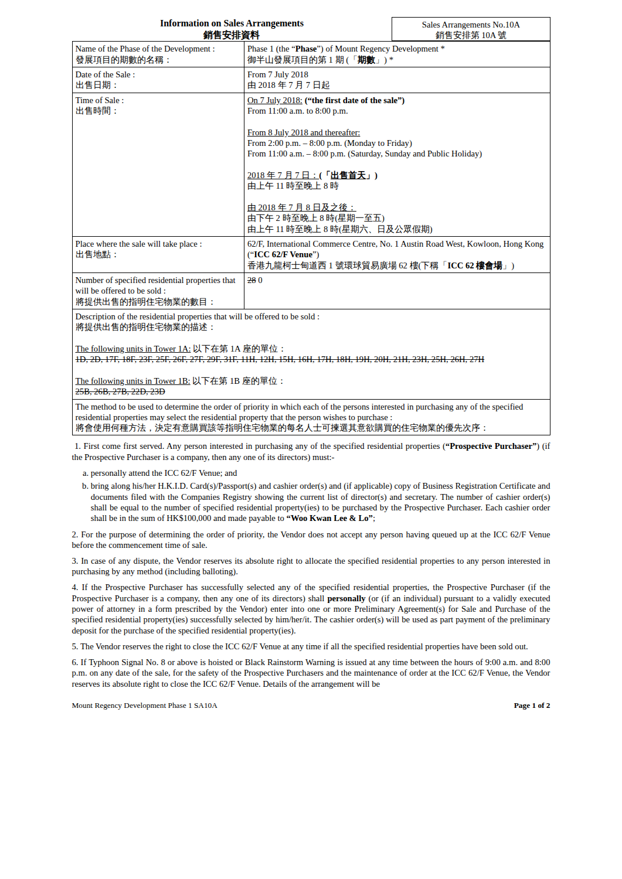| Information on Sales Arrangements 銷售安排資料 | Sales Arrangements No.10A 銷售安排第 10A 號 |
| Name of the Phase of the Development : 發展項目的期數的名稱： | Phase 1 (the “ Phase ”) of Mount Regency Development * 御半山發展項目的第 1 期 (「 期數 」) * |
| Date of the Sale : 出售日期： | From 7 July 2018 由 2018 年 7 月 7 日起 |
| Time of Sale : 出售時間： | On 7 July 2018: (“the first date of the sale”) From 11:00 a.m. to 8:00 p.m. From 8 July 2018 and thereafter: From 2:00 p.m. – 8:00 p.m. (Monday to Friday) From 11:00 a.m. – 8:00 p.m. (Saturday, Sunday and Public Holiday) 2018 年 7 月 7 日： (「 出售首天 」) 由上午 11 時至晚上 8 時 由 2018 年 7 月 8 日及之後： 由下午 2 時至晚上 8 時(星期一至五) 由上午 11 時至晚上 8 時(星期六、日及公眾假期) |
| Place where the sale will take place : 出售地點： | 62/F, International Commerce Centre, No. 1 Austin Road West, Kowloon, Hong Kong (“ ICC 62/F Venue ”) 香港九龍柯士甸道西 1 號環球貿易廣場 62 樓(下稱「 ICC 62 樓會場 」) |
| Number of specified residential properties that will be offered to be sold : 將提供出售的指明住宅物業的數目： | 28 0 |
| Description of the residential properties that will be offered to be sold : 將提供出售的指明住宅物業的描述： The following units in Tower 1A: 以下在第 1A 座的單位： 1D, 2D, 17F, 18F, 23F, 25F, 26F, 27F, 29F, 31F, 11H, 12H, 15H, 16H, 17H, 18H, 19H, 20H, 21H, 23H, 25H, 26H, 27H The following units in Tower 1B: 以下在第 1B 座的單位： 25B, 26B, 27B, 22D, 23D |
| The method to be used to determine the order of priority in which each of the persons interested in purchasing any of the specified residential properties may select the residential property that the person wishes to purchase : 將會使用何種方法，決定有意購買該等指明住宅物業的每名人士可揀選其意欲購買的住宅物業的優先次序： |
1. First come first served. Any person interested in purchasing any of the specified residential properties (“Prospective Purchaser”) (if the Prospective Purchaser is a company, then any one of its directors) must:-
personally attend the ICC 62/F Venue; and
bring along his/her H.K.I.D. Card(s)/Passport(s) and cashier order(s) and (if applicable) copy of Business Registration Certificate and documents filed with the Companies Registry showing the current list of director(s) and secretary. The number of cashier order(s) shall be equal to the number of specified residential property(ies) to be purchased by the Prospective Purchaser. Each cashier order shall be in the sum of HK$100,000 and made payable to “Woo Kwan Lee & Lo”;
2. For the purpose of determining the order of priority, the Vendor does not accept any person having queued up at the ICC 62/F Venue before the commencement time of sale.
3. In case of any dispute, the Vendor reserves its absolute right to allocate the specified residential properties to any person interested in purchasing by any method (including balloting).
4. If the Prospective Purchaser has successfully selected any of the specified residential properties, the Prospective Purchaser (if the Prospective Purchaser is a company, then any one of its directors) shall personally (or (if an individual) pursuant to a validly executed power of attorney in a form prescribed by the Vendor) enter into one or more Preliminary Agreement(s) for Sale and Purchase of the specified residential property(ies) successfully selected by him/her/it. The cashier order(s) will be used as part payment of the preliminary deposit for the purchase of the specified residential property(ies).
5. The Vendor reserves the right to close the ICC 62/F Venue at any time if all the specified residential properties have been sold out.
6. If Typhoon Signal No. 8 or above is hoisted or Black Rainstorm Warning is issued at any time between the hours of 9:00 a.m. and 8:00 p.m. on any date of the sale, for the safety of the Prospective Purchasers and the maintenance of order at the ICC 62/F Venue, the Vendor reserves its absolute right to close the ICC 62/F Venue. Details of the arrangement will be
Mount Regency Development Phase 1 SA10A Page 1 of 2